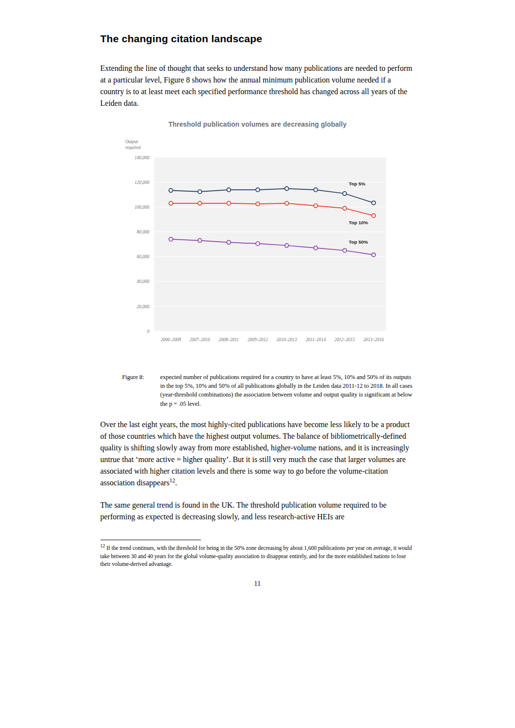The changing citation landscape
Extending the line of thought that seeks to understand how many publications are needed to perform at a particular level, Figure 8 shows how the annual minimum publication volume needed if a country is to at least meet each specified performance threshold has changed across all years of the Leiden data.
Threshold publication volumes are decreasing globally
Output required 140,000 120,000 100,000 80,000 60,000 40,000 20,000 0 2006–2009 2007–2010 2008–2011 2009–2012 2010–2013 2011–2014 2012–2015 2013–2016 Top 5% Top 10% Top 50%
Figure 8:
expected number of publications required for a country to have at least 5%, 10% and 50% of its outputs in the top 5%, 10% and 50% of all publications globally in the Leiden data 2011-12 to 2018. In all cases (year-threshold combinations) the association between volume and output quality is significant at below the p = .05 level.
Over the last eight years, the most highly-cited publications have become less likely to be a product of those countries which have the highest output volumes. The balance of bibliometrically-defined quality is shifting slowly away from more established, higher-volume nations, and it is increasingly untrue that ‘more active = higher quality’. But it is still very much the case that larger volumes are associated with higher citation levels and there is some way to go before the volume-citation association disappears12.
The same general trend is found in the UK. The threshold publication volume required to be performing as expected is decreasing slowly, and less research-active HEIs are
12 If the trend continues, with the threshold for being in the 50% zone decreasing by about 1,600 publications per year on average, it would take between 30 and 40 years for the global volume-quality association to disappear entirely, and for the more established nations to lose their volume-derived advantage.
11